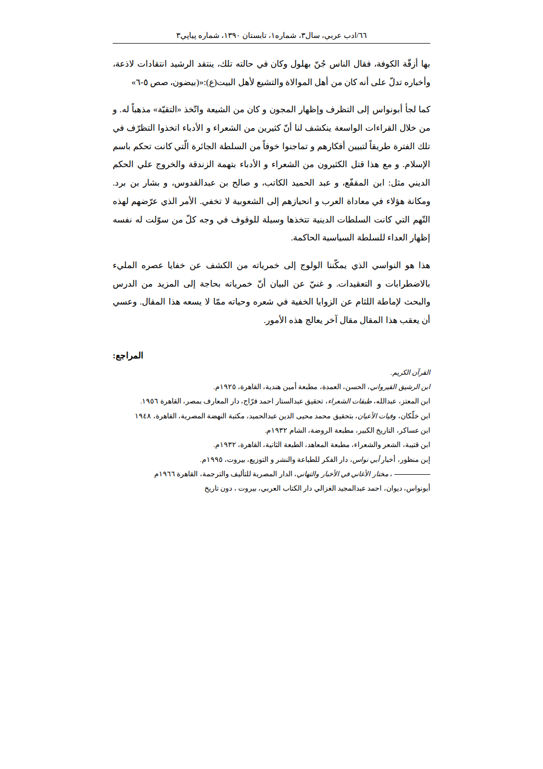٦٦/ادب عربي، سال٣، شماره١، تابستان ١٣٩٠، شماره پياپي٣
بها أزقّة الكوفة، فقال الناس جُنّ بهلول وكان في حالته تلك، ينتقد الرشيد انتقادات لاذعة، وأخباره تدلّ على أنه كان من أهل الموالاة والتشيع لأهل البيت(ع):«(بيضون، صص ٥-٦»
كما لجأ أبونواس إلى التظرف وإظهار المجون و كان من الشيعة واتّخذ «التقيّة» مذهباً له. و من خلال القراءات الواسعة ينكشف لنا أنّ كثيرين من الشعراء و الأدباء اتخذوا التظرّف في تلك الفترة طريقاً لتبيين أفكارهم و تماجنوا خوفاً من السلطة الجائرة الّتي كانت تحكم باسم الإسلام. و مع هذا قتل الكثيرون من الشعراء و الأدباء بتهمة الزندقة والخروج علي الحكم الديني مثل: ابن المقفّع، و عبد الحميد الكاتب، و صالح بن عبدالقدوس، و بشار بن برد. ومكانة هؤلاء في معاداة العرب و انحيازهم إلى الشعوبية لا تخفي. الأمر الذي عرّضهم لهذه التّهم التي كانت السلطات الدينية تتخذها وسيلة للوقوف في وجه كلّ من سوّلت له نفسه إظهار العداء للسلطة السياسية الحاكمة.
هذا هو النواسي الذي يمكّننا الولوج إلى خمرياته من الكشف عن خفايا عصره المليء بالاضطرابات و التعقيدات. و غنيّ عن البيان أنّ خمرياته بحاجة إلى المزيد من الدرس والبحث لإماطة اللثام عن الزوايا الخفية في شعره وحياته ممّا لا يسعه هذا المقال. وعسي أن يعقب هذا المقال مقال آخر يعالج هذه الأمور.
المراجع:
القرآن الكريم.
ابن الرشيق القيرواني، الحسن، العمدة، مطبعة أمين هندية، القاهرة، ١٩٢٥م.
ابن المعتز، عبدالله، طبقات الشعراء، تحقيق عبدالستار احمد فرّاج، دار المعارف بمصر، القاهرة ١٩٥٦.
ابن خلّكان، وفيات الأعيان، بتحقيق محمد محيى الدين عبدالحميد، مكتبة النهضة المصرية، القاهرة، ١٩٤٨
ابن عساكر، التاريخ الكبير، مطبعة الروضة، الشام ١٩٣٢م.
ابن قتيبة، الشعر والشعراء، مطبعة المعاهد، الطبعة الثانية، القاهرة، ١٩٣٢م.
إبن منظور، أخبار أبي نواس، دار الفكر للطباعة والنشر و التوزيع، بيروت، ١٩٩٥م.
، مختار الأغاني في الأخبار والتهاني، الدار المصرية للتأليف والترجمة، القاهرة ١٩٦٦م
أبونواس، ديوان، احمد عبدالمجيد الغزالي دار الكتاب العربي، بيروت ، دون تاريخ